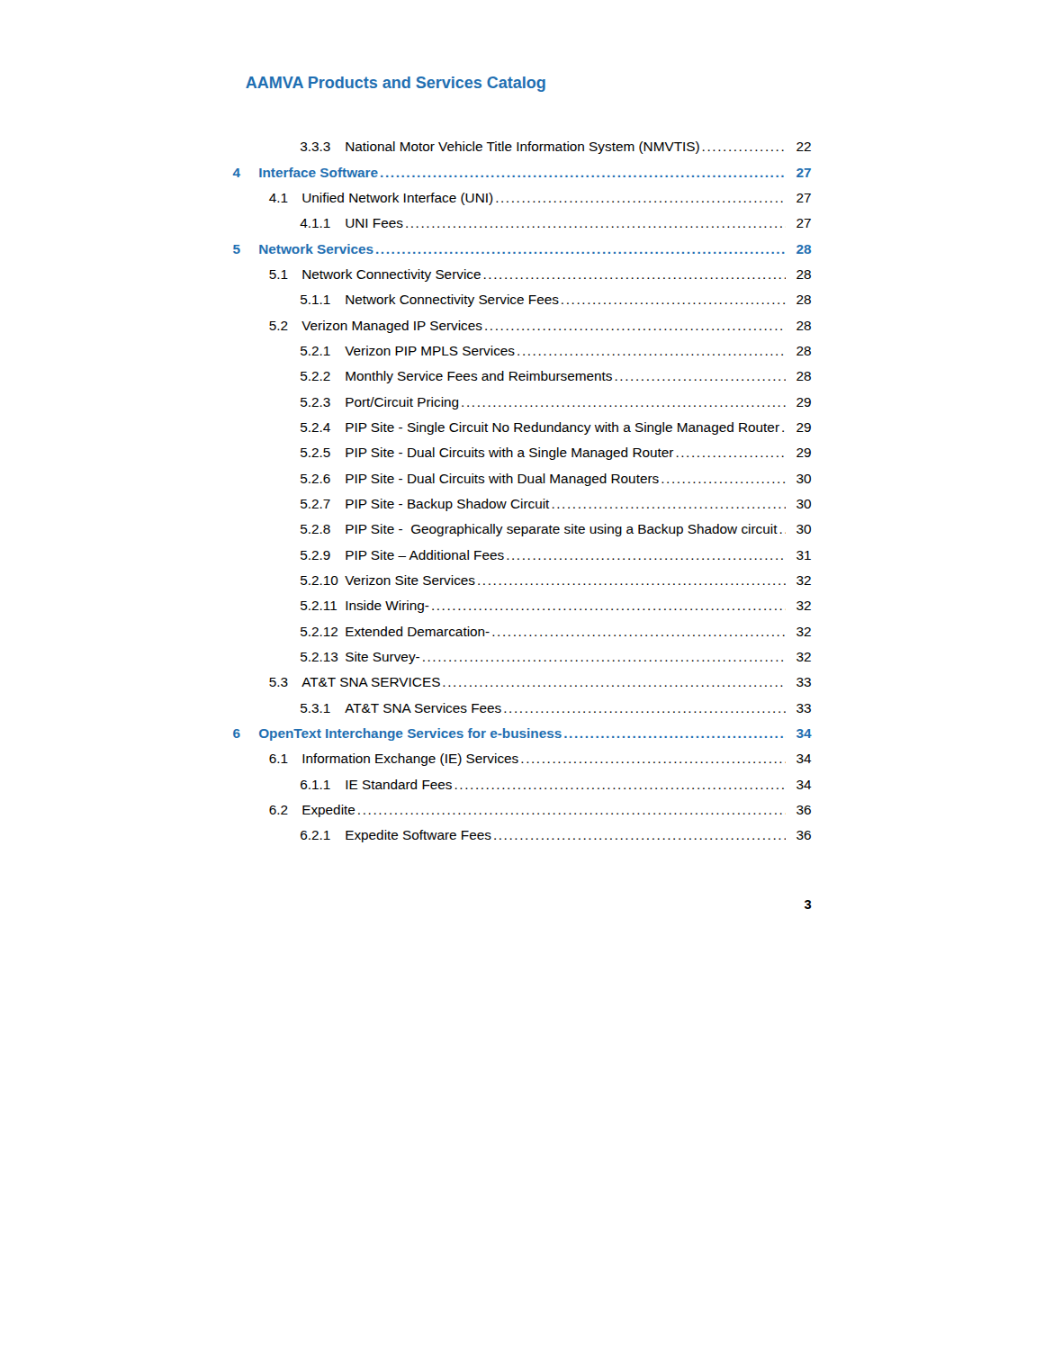AAMVA Products and Services Catalog
3.3.3 National Motor Vehicle Title Information System (NMVTIS) ........................................ 22
4 Interface Software ................................................................................................................. 27
4.1 Unified Network Interface (UNI) ............................................................................................. 27
4.1.1 UNI Fees ..................................................................................................................... 27
5 Network Services ................................................................................................................. 28
5.1 Network Connectivity Service ............................................................................................... 28
5.1.1 Network Connectivity Service Fees ............................................................................. 28
5.2 Verizon Managed IP Services ............................................................................................... 28
5.2.1 Verizon PIP MPLS Services ............................................................................................. 28
5.2.2 Monthly Service Fees and Reimbursements .............................................................. 28
5.2.3 Port/Circuit Pricing ....................................................................................................... 29
5.2.4 PIP Site - Single Circuit No Redundancy with a Single Managed Router .................... 29
5.2.5 PIP Site - Dual Circuits with a Single Managed Router ................................................ 29
5.2.6 PIP Site - Dual Circuits with Dual Managed Routers .................................................... 30
5.2.7 PIP Site - Backup Shadow Circuit ................................................................................. 30
5.2.8 PIP Site - Geographically separate site using a Backup Shadow circuit .................... 30
5.2.9 PIP Site – Additional Fees ............................................................................................. 31
5.2.10 Verizon Site Services ................................................................................................... 32
5.2.11 Inside Wiring- .............................................................................................................. 32
5.2.12 Extended Demarcation- .............................................................................................. 32
5.2.13 Site Survey- ................................................................................................................ 32
5.3 AT&T SNA SERVICES ......................................................................................................... 33
5.3.1 AT&T SNA Services Fees ................................................................................................. 33
6 OpenText Interchange Services for e-business ............................................................................. 34
6.1 Information Exchange (IE) Services ....................................................................................... 34
6.1.1 IE Standard Fees ......................................................................................................... 34
6.2 Expedite ................................................................................................................................. 36
6.2.1 Expedite Software Fees .................................................................................................. 36
3